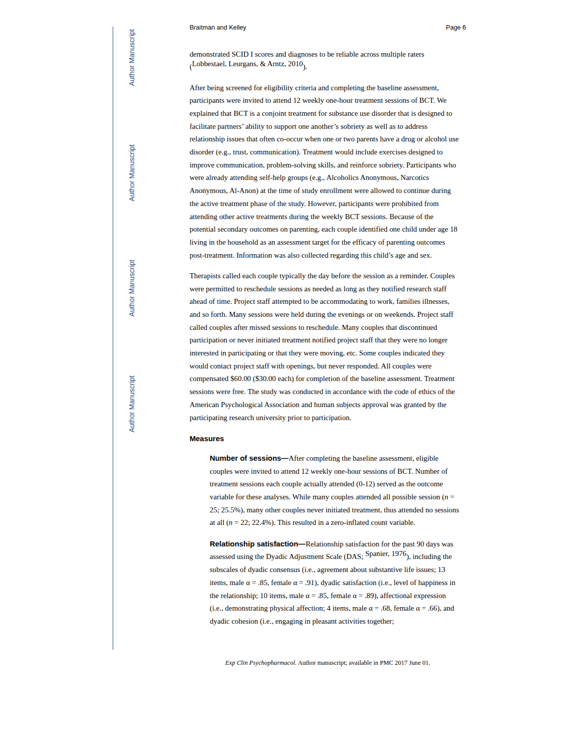Author Manuscript Author Manuscript Author Manuscript Author Manuscript
Braitman and Kelley
Page 6
demonstrated SCID I scores and diagnoses to be reliable across multiple raters (Lobbestael, Leurgans, & Arntz, 2010).
After being screened for eligibility criteria and completing the baseline assessment, participants were invited to attend 12 weekly one-hour treatment sessions of BCT. We explained that BCT is a conjoint treatment for substance use disorder that is designed to facilitate partners’ ability to support one another’s sobriety as well as to address relationship issues that often co-occur when one or two parents have a drug or alcohol use disorder (e.g., trust, communication). Treatment would include exercises designed to improve communication, problem-solving skills, and reinforce sobriety. Participants who were already attending self-help groups (e.g., Alcoholics Anonymous, Narcotics Anonymous, Al-Anon) at the time of study enrollment were allowed to continue during the active treatment phase of the study. However, participants were prohibited from attending other active treatments during the weekly BCT sessions. Because of the potential secondary outcomes on parenting, each couple identified one child under age 18 living in the household as an assessment target for the efficacy of parenting outcomes post-treatment. Information was also collected regarding this child’s age and sex.
Therapists called each couple typically the day before the session as a reminder. Couples were permitted to reschedule sessions as needed as long as they notified research staff ahead of time. Project staff attempted to be accommodating to work, families illnesses, and so forth. Many sessions were held during the evenings or on weekends. Project staff called couples after missed sessions to reschedule. Many couples that discontinued participation or never initiated treatment notified project staff that they were no longer interested in participating or that they were moving, etc. Some couples indicated they would contact project staff with openings, but never responded. All couples were compensated $60.00 ($30.00 each) for completion of the baseline assessment. Treatment sessions were free. The study was conducted in accordance with the code of ethics of the American Psychological Association and human subjects approval was granted by the participating research university prior to participation.
Measures
Number of sessions—After completing the baseline assessment, eligible couples were invited to attend 12 weekly one-hour sessions of BCT. Number of treatment sessions each couple actually attended (0-12) served as the outcome variable for these analyses. While many couples attended all possible session (n = 25; 25.5%), many other couples never initiated treatment, thus attended no sessions at all (n = 22; 22.4%). This resulted in a zero-inflated count variable.
Relationship satisfaction—Relationship satisfaction for the past 90 days was assessed using the Dyadic Adjustment Scale (DAS; Spanier, 1976), including the subscales of dyadic consensus (i.e., agreement about substantive life issues; 13 items, male α = .85, female α = .91), dyadic satisfaction (i.e., level of happiness in the relationship; 10 items, male α = .85, female α = .89), affectional expression (i.e., demonstrating physical affection; 4 items, male α = .68, female α = .66), and dyadic cohesion (i.e., engaging in pleasant activities together;
Exp Clin Psychopharmacol. Author manuscript; available in PMC 2017 June 01.